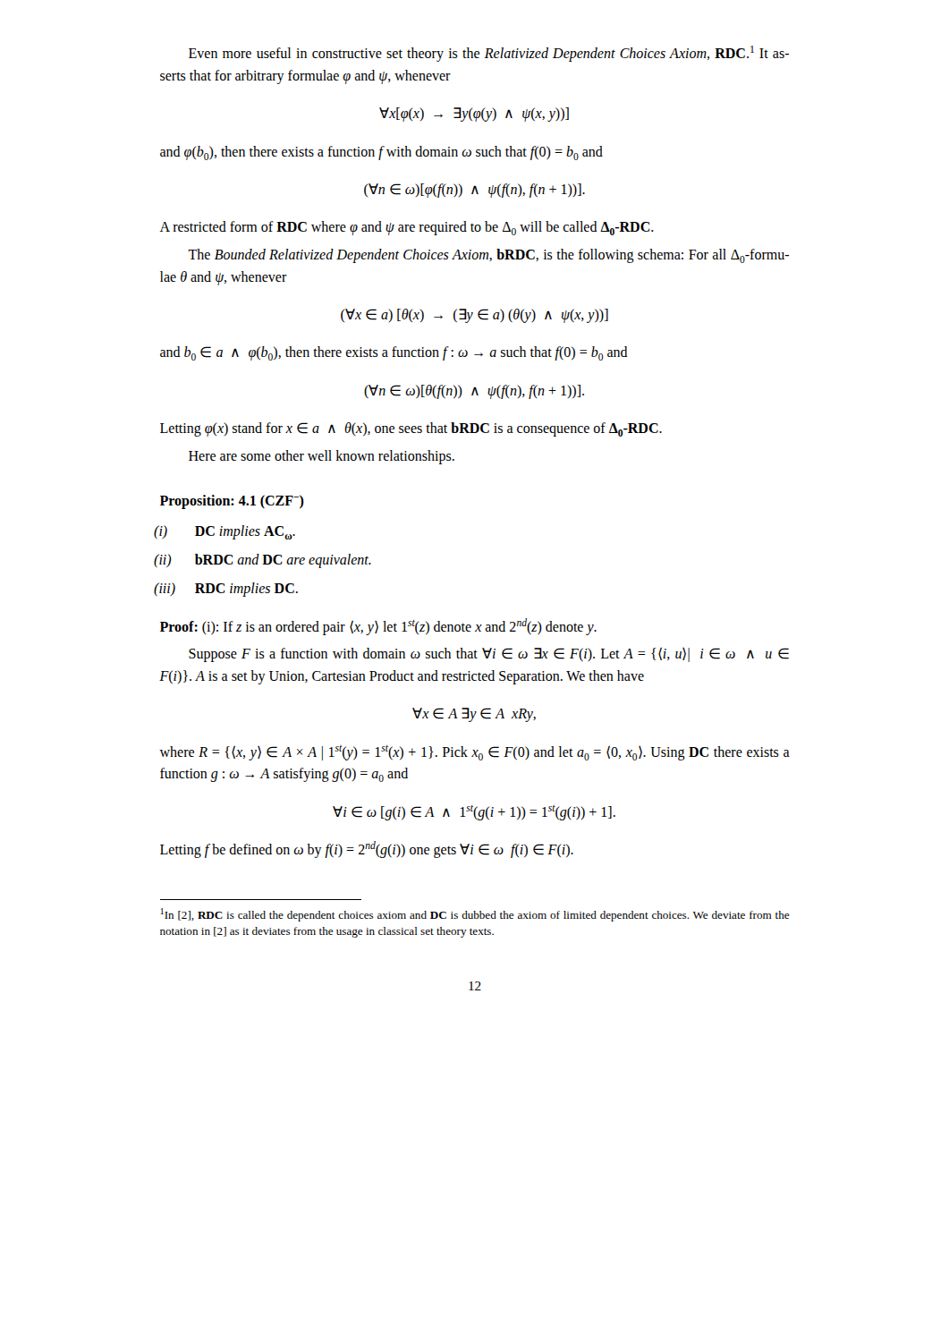Even more useful in constructive set theory is the Relativized Dependent Choices Axiom, RDC.1 It asserts that for arbitrary formulae φ and ψ, whenever
∀x[φ(x) → ∃y(φ(y) ∧ ψ(x, y))]
and φ(b0), then there exists a function f with domain ω such that f(0) = b0 and
(∀n ∈ ω)[φ(f(n)) ∧ ψ(f(n), f(n + 1))].
A restricted form of RDC where φ and ψ are required to be Δ0 will be called Δ0-RDC.
The Bounded Relativized Dependent Choices Axiom, bRDC, is the following schema: For all Δ0-formulae θ and ψ, whenever
(∀x ∈ a) [θ(x) → (∃y ∈ a) (θ(y) ∧ ψ(x, y))]
and b0 ∈ a ∧ φ(b0), then there exists a function f : ω → a such that f(0) = b0 and
(∀n ∈ ω)[θ(f(n)) ∧ ψ(f(n), f(n + 1))].
Letting φ(x) stand for x ∈ a ∧ θ(x), one sees that bRDC is a consequence of Δ0-RDC.
Here are some other well known relationships.
Proposition: 4.1 (CZF−)
(i) DC implies ACω.
(ii) bRDC and DC are equivalent.
(iii) RDC implies DC.
Proof: (i): If z is an ordered pair ⟨x, y⟩ let 1st(z) denote x and 2nd(z) denote y.
Suppose F is a function with domain ω such that ∀i ∈ ω ∃x ∈ F(i). Let A = {⟨i, u⟩| i ∈ ω ∧ u ∈ F(i)}. A is a set by Union, Cartesian Product and restricted Separation. We then have
∀x ∈ A ∃y ∈ A xRy,
where R = {⟨x, y⟩ ∈ A × A | 1st(y) = 1st(x) + 1}. Pick x0 ∈ F(0) and let a0 = ⟨0, x0⟩. Using DC there exists a function g : ω → A satisfying g(0) = a0 and
∀i ∈ ω [g(i) ∈ A ∧ 1st(g(i + 1)) = 1st(g(i)) + 1].
Letting f be defined on ω by f(i) = 2nd(g(i)) one gets ∀i ∈ ω f(i) ∈ F(i).
1In [2], RDC is called the dependent choices axiom and DC is dubbed the axiom of limited dependent choices. We deviate from the notation in [2] as it deviates from the usage in classical set theory texts.
12